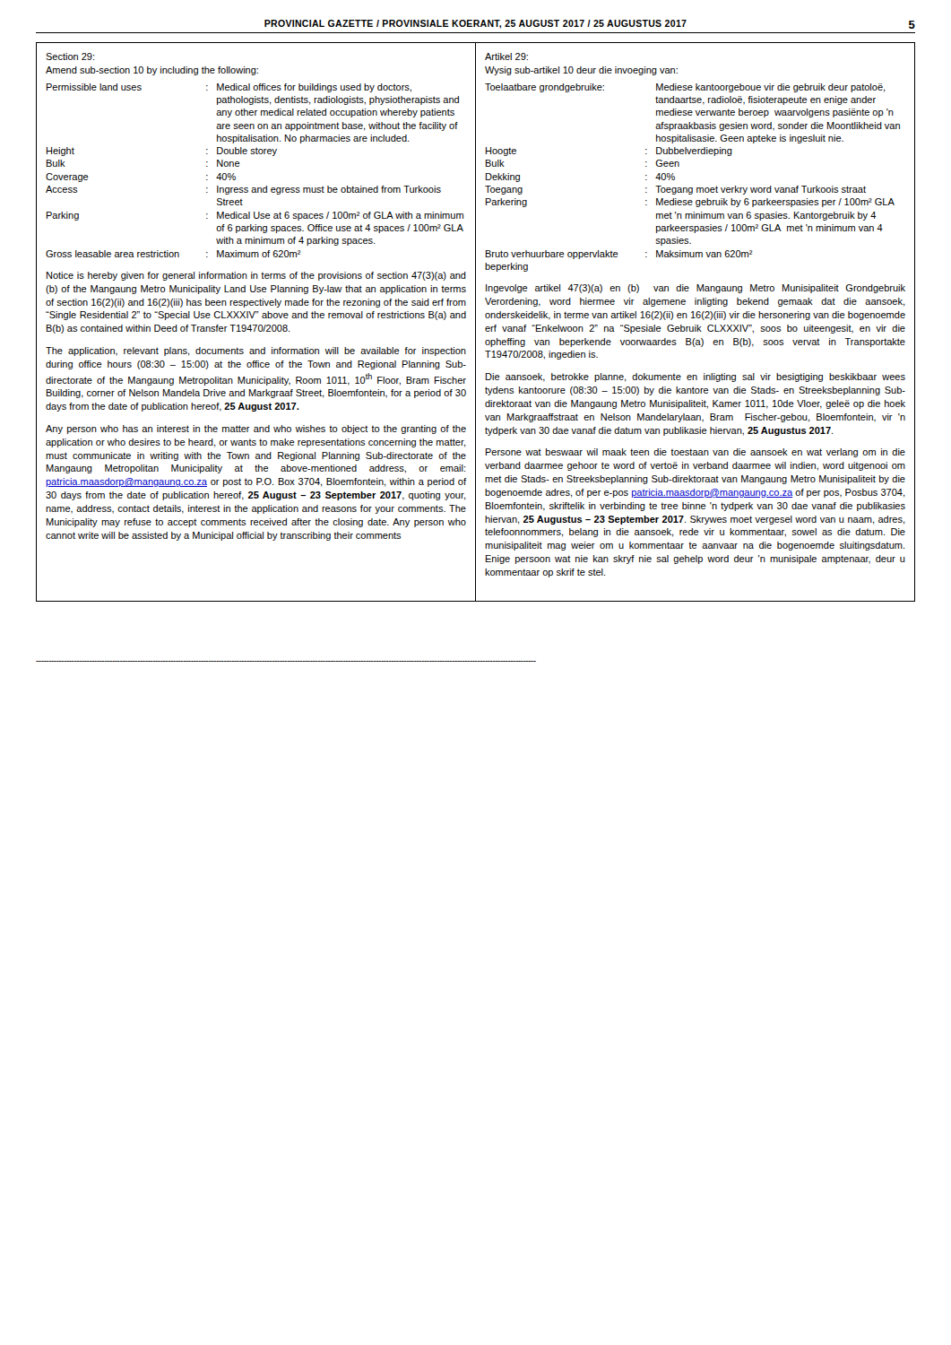PROVINCIAL GAZETTE / PROVINSIALE KOERANT, 25 AUGUST 2017 / 25 AUGUSTUS 2017 5
| Section 29: Amend sub-section 10 by including the following: / Permissible land uses / : / Medical offices for buildings used by doctors, pathologists, dentists, radiologists, physiotherapists and any other medical related occupation whereby patients are seen on an appointment base, without the facility of hospitalisation. No pharmacies are included. / / Height / : / Double storey / / Bulk / : / None / / Coverage / : / 40% / / Access / : / Ingress and egress must be obtained from Turkoois Street / / Parking / : / Medical Use at 6 spaces / 100m² of GLA with a minimum of 6 parking spaces. Office use at 4 spaces / 100m² GLA with a minimum of 4 parking spaces. / / Gross leasable area restriction / : / Maximum of 620m² / Notice is hereby given for general information in terms of the provisions of section 47(3)(a) and (b) of the Mangaung Metro Municipality Land Use Planning By-law that an application in terms of section 16(2)(ii) and 16(2)(iii) has been respectively made for the rezoning of the said erf from “Single Residential 2” to “Special Use CLXXXIV” above and the removal of restrictions B(a) and B(b) as contained within Deed of Transfer T19470/2008. The application, relevant plans, documents and information will be available for inspection during office hours (08:30 – 15:00) at the office of the Town and Regional Planning Sub-directorate of the Mangaung Metropolitan Municipality, Room 1011, 10 th Floor, Bram Fischer Building, corner of Nelson Mandela Drive and Markgraaf Street, Bloemfontein, for a period of 30 days from the date of publication hereof, 25 August 2017. Any person who has an interest in the matter and who wishes to object to the granting of the application or who desires to be heard, or wants to make representations concerning the matter, must communicate in writing with the Town and Regional Planning Sub-directorate of the Mangaung Metropolitan Municipality at the above-mentioned address, or email: patricia.maasdorp@mangaung.co.za or post to P.O. Box 3704, Bloemfontein, within a period of 30 days from the date of publication hereof, 25 August – 23 September 2017 , quoting your, name, address, contact details, interest in the application and reasons for your comments. The Municipality may refuse to accept comments received after the closing date. Any person who cannot write will be assisted by a Municipal official by transcribing their comments | Artikel 29: Wysig sub-artikel 10 deur die invoeging van: / Toelaatbare grondgebruike: / / Mediese kantoorgeboue vir die gebruik deur patoloë, tandaartse, radioloë, fisioterapeute en enige ander mediese verwante beroep waarvolgens pasiënte op 'n afspraakbasis gesien word, sonder die Moontlikheid van hospitalisasie. Geen apteke is ingesluit nie. / / Hoogte / : / Dubbelverdieping / / Bulk / : / Geen / / Dekking / : / 40% / / Toegang / : / Toegang moet verkry word vanaf Turkoois straat / / Parkering / : / Mediese gebruik by 6 parkeerspasies per / 100m² GLA met 'n minimum van 6 spasies. Kantorgebruik by 4 parkeerspasies / 100m² GLA met 'n minimum van 4 spasies. / / Bruto verhuurbare oppervlakte beperking / : / Maksimum van 620m² / Ingevolge artikel 47(3)(a) en (b) van die Mangaung Metro Munisipaliteit Grondgebruik Verordening, word hiermee vir algemene inligting bekend gemaak dat die aansoek, onderskeidelik, in terme van artikel 16(2)(ii) en 16(2)(iii) vir die hersonering van die bogenoemde erf vanaf “Enkelwoon 2” na “Spesiale Gebruik CLXXXIV”, soos bo uiteengesit, en vir die opheffing van beperkende voorwaardes B(a) en B(b), soos vervat in Transportakte T19470/2008, ingedien is. Die aansoek, betrokke planne, dokumente en inligting sal vir besigtiging beskikbaar wees tydens kantoorure (08:30 – 15:00) by die kantore van die Stads- en Streeksbeplanning Sub-direktoraat van die Mangaung Metro Munisipaliteit, Kamer 1011, 10de Vloer, geleë op die hoek van Markgraaffstraat en Nelson Mandelarylaan, Bram Fischer-gebou, Bloemfontein, vir 'n tydperk van 30 dae vanaf die datum van publikasie hiervan, 25 Augustus 2017 . Persone wat beswaar wil maak teen die toestaan van die aansoek en wat verlang om in die verband daarmee gehoor te word of vertoë in verband daarmee wil indien, word uitgenooi om met die Stads- en Streeksbeplanning Sub-direktoraat van Mangaung Metro Munisipaliteit by die bogenoemde adres, of per e-pos patricia.maasdorp@mangaung.co.za of per pos, Posbus 3704, Bloemfontein, skriftelik in verbinding te tree binne 'n tydperk van 30 dae vanaf die publikasies hiervan, 25 Augustus – 23 September 2017 . Skrywes moet vergesel word van u naam, adres, telefoonnommers, belang in die aansoek, rede vir u kommentaar, sowel as die datum. Die munisipaliteit mag weier om u kommentaar te aanvaar na die bogenoemde sluitingsdatum. Enige persoon wat nie kan skryf nie sal gehelp word deur 'n munisipale amptenaar, deur u kommentaar op skrif te stel. |
-----------------------------------------------------------------------------------------------------------------------------------------------------------------------------------------------------